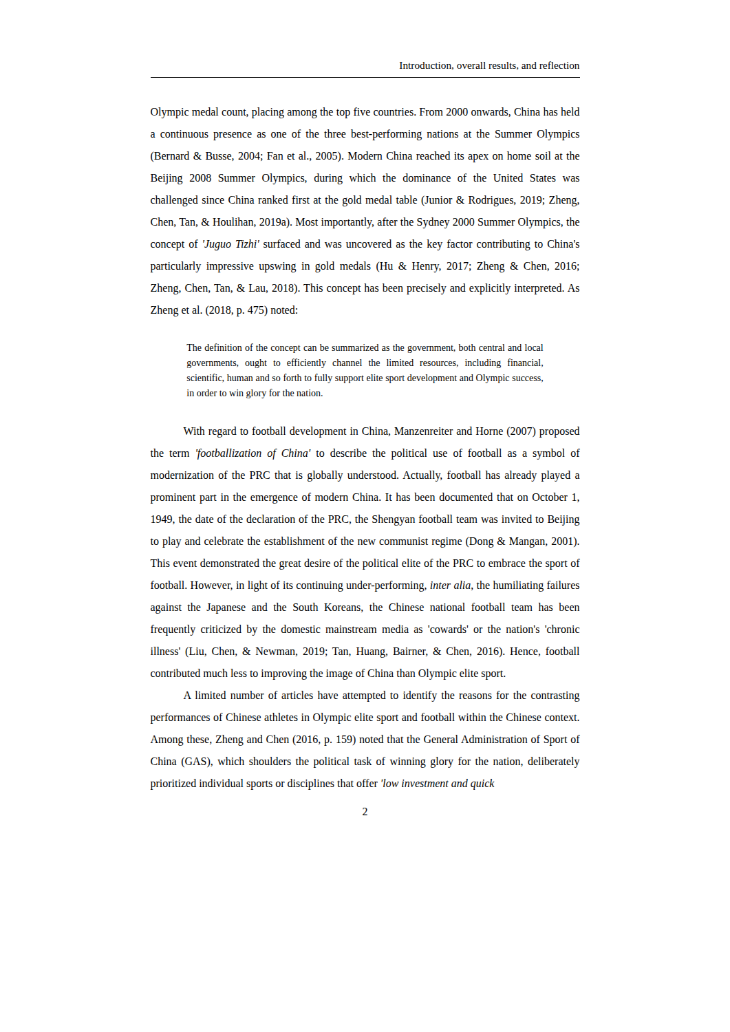Introduction, overall results, and reflection
Olympic medal count, placing among the top five countries. From 2000 onwards, China has held a continuous presence as one of the three best-performing nations at the Summer Olympics (Bernard & Busse, 2004; Fan et al., 2005). Modern China reached its apex on home soil at the Beijing 2008 Summer Olympics, during which the dominance of the United States was challenged since China ranked first at the gold medal table (Junior & Rodrigues, 2019; Zheng, Chen, Tan, & Houlihan, 2019a). Most importantly, after the Sydney 2000 Summer Olympics, the concept of 'Juguo Tizhi' surfaced and was uncovered as the key factor contributing to China's particularly impressive upswing in gold medals (Hu & Henry, 2017; Zheng & Chen, 2016; Zheng, Chen, Tan, & Lau, 2018). This concept has been precisely and explicitly interpreted. As Zheng et al. (2018, p. 475) noted:
The definition of the concept can be summarized as the government, both central and local governments, ought to efficiently channel the limited resources, including financial, scientific, human and so forth to fully support elite sport development and Olympic success, in order to win glory for the nation.
With regard to football development in China, Manzenreiter and Horne (2007) proposed the term 'footballization of China' to describe the political use of football as a symbol of modernization of the PRC that is globally understood. Actually, football has already played a prominent part in the emergence of modern China. It has been documented that on October 1, 1949, the date of the declaration of the PRC, the Shengyan football team was invited to Beijing to play and celebrate the establishment of the new communist regime (Dong & Mangan, 2001). This event demonstrated the great desire of the political elite of the PRC to embrace the sport of football. However, in light of its continuing under-performing, inter alia, the humiliating failures against the Japanese and the South Koreans, the Chinese national football team has been frequently criticized by the domestic mainstream media as 'cowards' or the nation's 'chronic illness' (Liu, Chen, & Newman, 2019; Tan, Huang, Bairner, & Chen, 2016). Hence, football contributed much less to improving the image of China than Olympic elite sport.
A limited number of articles have attempted to identify the reasons for the contrasting performances of Chinese athletes in Olympic elite sport and football within the Chinese context. Among these, Zheng and Chen (2016, p. 159) noted that the General Administration of Sport of China (GAS), which shoulders the political task of winning glory for the nation, deliberately prioritized individual sports or disciplines that offer 'low investment and quick
2